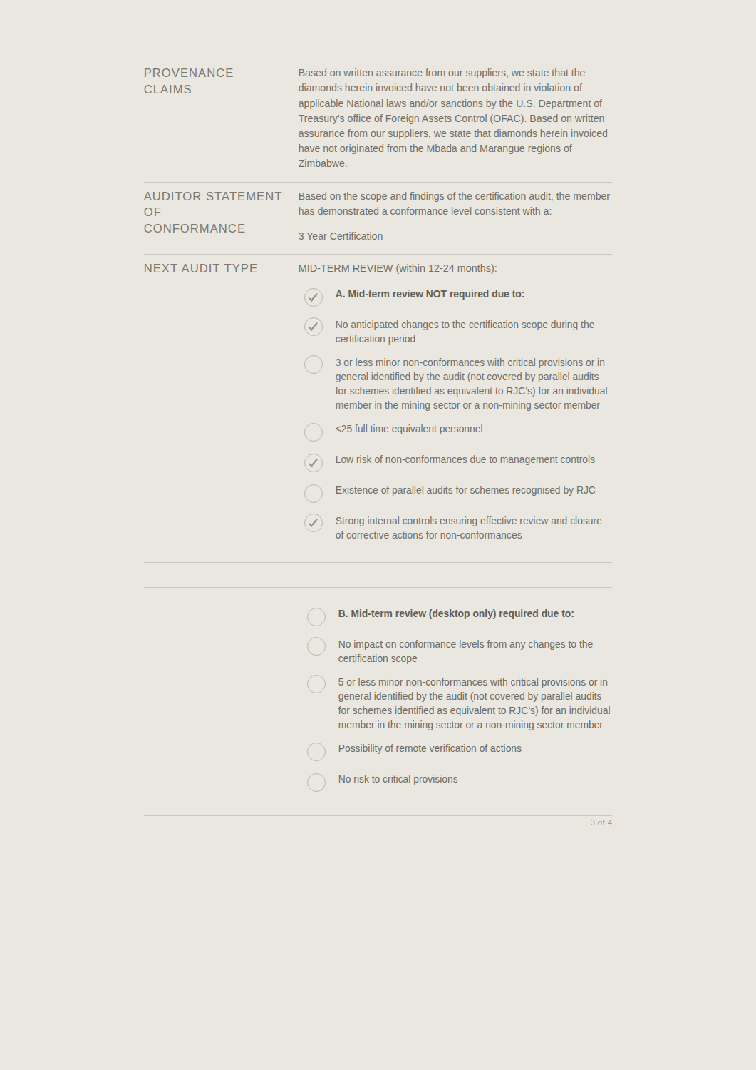| Provenance Claims | Based on written assurance from our suppliers, we state that the diamonds herein invoiced have not been obtained in violation of applicable National laws and/or sanctions by the U.S. Department of Treasury's office of Foreign Assets Control (OFAC). Based on written assurance from our suppliers, we state that diamonds herein invoiced have not originated from the Mbada and Marangue regions of Zimbabwe. |
| Auditor Statement of Conformance | Based on the scope and findings of the certification audit, the member has demonstrated a conformance level consistent with a: 3 Year Certification |
| Next Audit Type | MID-TERM REVIEW (within 12-24 months): A. Mid-term review NOT required due to: No anticipated changes to the certification scope during the certification period 3 or less minor non-conformances with critical provisions or in general identified by the audit (not covered by parallel audits for schemes identified as equivalent to RJC’s) for an individual member in the mining sector or a non-mining sector member <25 full time equivalent personnel Low risk of non-conformances due to management controls Existence of parallel audits for schemes recognised by RJC Strong internal controls ensuring effective review and closure of corrective actions for non-conformances |
B. Mid-term review (desktop only) required due to:
No impact on conformance levels from any changes to the certification scope
5 or less minor non-conformances with critical provisions or in general identified by the audit (not covered by parallel audits for schemes identified as equivalent to RJC’s) for an individual member in the mining sector or a non-mining sector member
Possibility of remote verification of actions
No risk to critical provisions
3 of 4